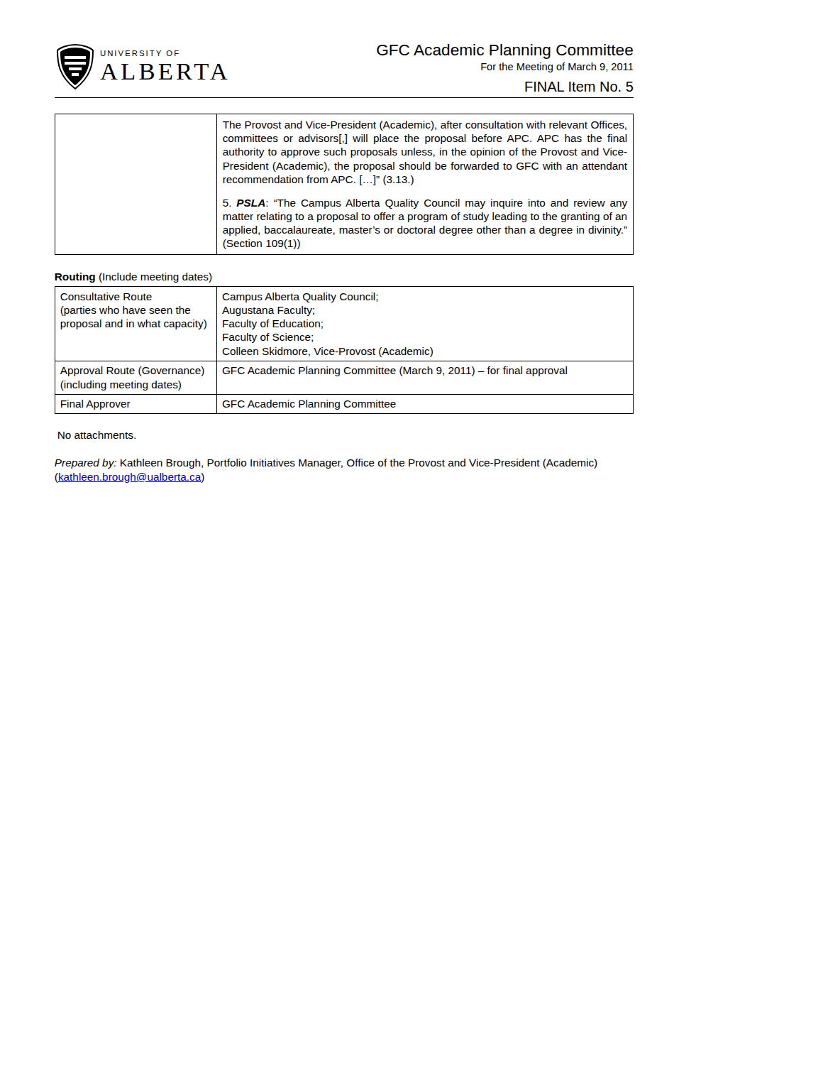UNIVERSITY OF ALBERTA
GFC Academic Planning Committee
For the Meeting of March 9, 2011
FINAL Item No. 5
| | The Provost and Vice-President (Academic), after consultation with relevant Offices, committees or advisors[,] will place the proposal before APC. APC has the final authority to approve such proposals unless, in the opinion of the Provost and Vice-President (Academic), the proposal should be forwarded to GFC with an attendant recommendation from APC. […]” (3.13.) 5. PSLA : “The Campus Alberta Quality Council may inquire into and review any matter relating to a proposal to offer a program of study leading to the granting of an applied, baccalaureate, master’s or doctoral degree other than a degree in divinity.” (Section 109(1)) |
Routing (Include meeting dates)
| Consultative Route (parties who have seen the proposal and in what capacity) | Campus Alberta Quality Council; Augustana Faculty; Faculty of Education; Faculty of Science; Colleen Skidmore, Vice-Provost (Academic) |
| Approval Route (Governance) (including meeting dates) | GFC Academic Planning Committee (March 9, 2011) – for final approval |
| Final Approver | GFC Academic Planning Committee |
No attachments.
Prepared by: Kathleen Brough, Portfolio Initiatives Manager, Office of the Provost and Vice-President (Academic) (kathleen.brough@ualberta.ca)